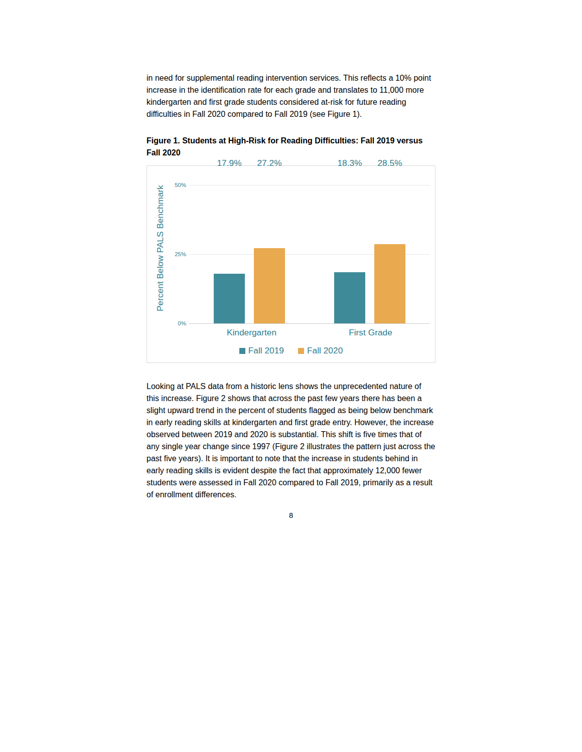in need for supplemental reading intervention services. This reflects a 10% point increase in the identification rate for each grade and translates to 11,000 more kindergarten and first grade students considered at-risk for future reading difficulties in Fall 2020 compared to Fall 2019 (see Figure 1).
Figure 1. Students at High-Risk for Reading Difficulties: Fall 2019 versus Fall 2020
Percent Below PALS Benchmark
50% 25% 0%
17.9%
27.2%
18.3%
28.5%
Kindergarten
First Grade
Fall 2019
Fall 2020
Looking at PALS data from a historic lens shows the unprecedented nature of this increase. Figure 2 shows that across the past few years there has been a slight upward trend in the percent of students flagged as being below benchmark in early reading skills at kindergarten and first grade entry. However, the increase observed between 2019 and 2020 is substantial. This shift is five times that of any single year change since 1997 (Figure 2 illustrates the pattern just across the past five years). It is important to note that the increase in students behind in early reading skills is evident despite the fact that approximately 12,000 fewer students were assessed in Fall 2020 compared to Fall 2019, primarily as a result of enrollment differences.
8